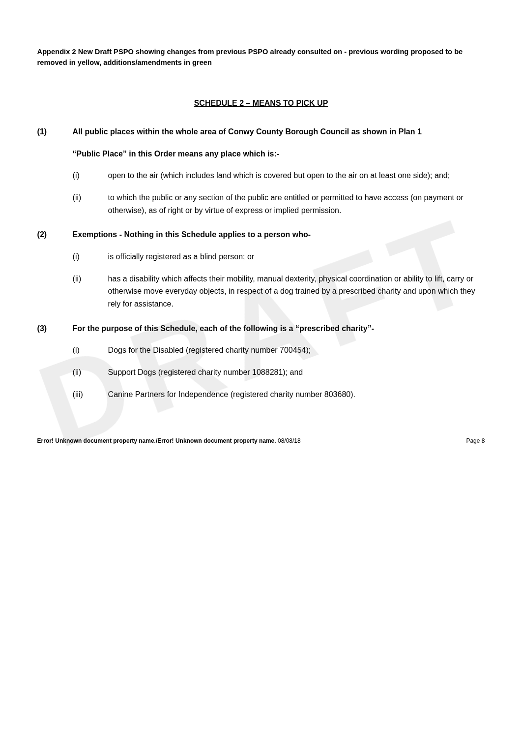DRAFT
Appendix 2 New Draft PSPO showing changes from previous PSPO already consulted on - previous wording proposed to be removed in yellow, additions/amendments in green
SCHEDULE 2 – MEANS TO PICK UP
(1)
All public places within the whole area of Conwy County Borough Council as shown in Plan 1
“Public Place” in this Order means any place which is:-
(i)
open to the air (which includes land which is covered but open to the air on at least one side); and;
(ii)
to which the public or any section of the public are entitled or permitted to have access (on payment or otherwise), as of right or by virtue of express or implied permission.
(2)
Exemptions - Nothing in this Schedule applies to a person who-
(i)
is officially registered as a blind person; or
(ii)
has a disability which affects their mobility, manual dexterity, physical coordination or ability to lift, carry or otherwise move everyday objects, in respect of a dog trained by a prescribed charity and upon which they rely for assistance.
(3)
For the purpose of this Schedule, each of the following is a “prescribed charity”-
(i)
Dogs for the Disabled (registered charity number 700454);
(ii)
Support Dogs (registered charity number 1088281); and
(iii)
Canine Partners for Independence (registered charity number 803680).
Error! Unknown document property name./Error! Unknown document property name. 08/08/18
Page 8